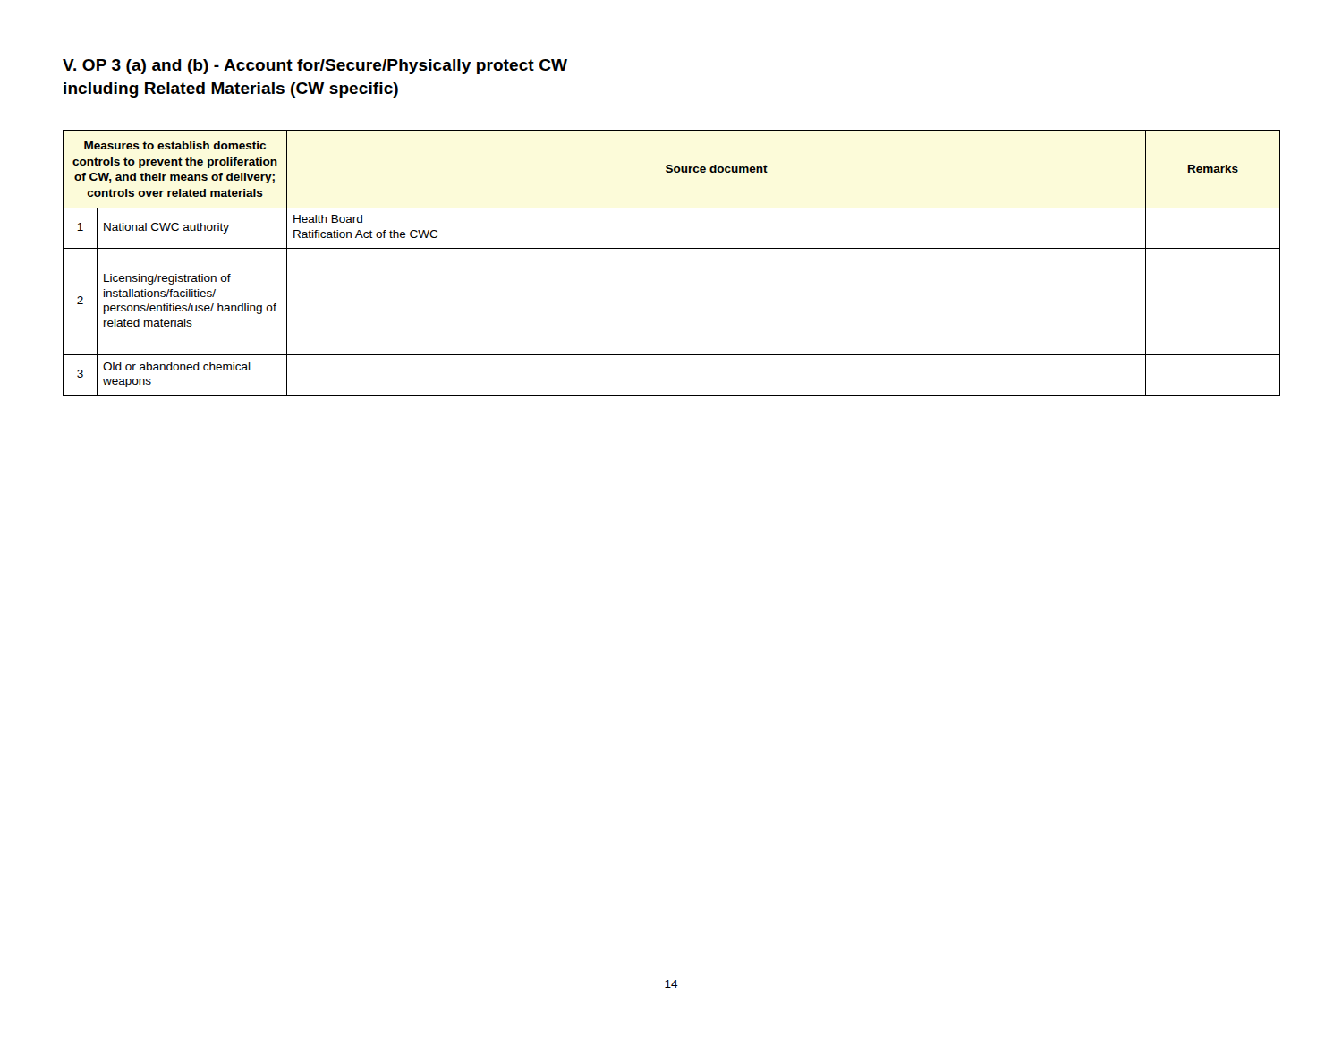V. OP 3 (a) and (b) - Account for/Secure/Physically protect CW including Related Materials (CW specific)
| Measures to establish domestic controls to prevent the proliferation of CW, and their means of delivery; controls over related materials | Source document | Remarks |
| --- | --- | --- |
| 1 | National CWC authority | Health Board Ratification Act of the CWC | |
| 2 | Licensing/registration of installations/facilities/ persons/entities/use/ handling of related materials | | |
| 3 | Old or abandoned chemical weapons | | |
14